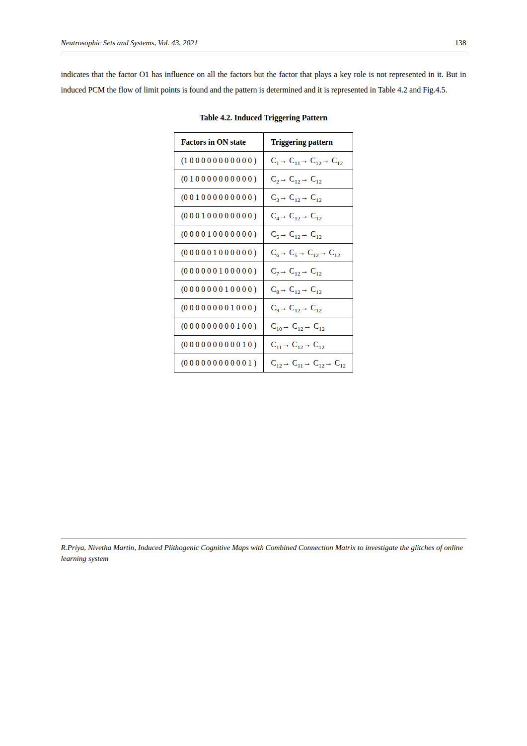Neutrosophic Sets and Systems, Vol. 43, 2021 138
indicates that the factor O1 has influence on all the factors but the factor that plays a key role is not represented in it. But in induced PCM the flow of limit points is found and the pattern is determined and it is represented in Table 4.2 and Fig.4.5.
Table 4.2. Induced Triggering Pattern
| Factors in ON state | Triggering pattern |
| --- | --- |
| (1 0 0 0 0 0 0 0 0 0 0 0 ) | C 1 → C 11 → C 12 → C 12 |
| (0 1 0 0 0 0 0 0 0 0 0 0 ) | C 2 → C 12 → C 12 |
| (0 0 1 0 0 0 0 0 0 0 0 0 ) | C 3 → C 12 → C 12 |
| (0 0 0 1 0 0 0 0 0 0 0 0 ) | C 4 → C 12 → C 12 |
| (0 0 0 0 1 0 0 0 0 0 0 0 ) | C 5 → C 12 → C 12 |
| (0 0 0 0 0 1 0 0 0 0 0 0 ) | C 6 → C 5 → C 12 → C 12 |
| (0 0 0 0 0 0 1 0 0 0 0 0 ) | C 7 → C 12 → C 12 |
| (0 0 0 0 0 0 0 1 0 0 0 0 ) | C 8 → C 12 → C 12 |
| (0 0 0 0 0 0 0 0 1 0 0 0 ) | C 9 → C 12 → C 12 |
| (0 0 0 0 0 0 0 0 0 1 0 0 ) | C 10 → C 12 → C 12 |
| (0 0 0 0 0 0 0 0 0 0 1 0 ) | C 11 → C 12 → C 12 |
| (0 0 0 0 0 0 0 0 0 0 0 1 ) | C 12 → C 11 → C 12 → C 12 |
R.Priya, Nivetha Martin, Induced Plithogenic Cognitive Maps with Combined Connection Matrix to investigate the glitches of online learning system